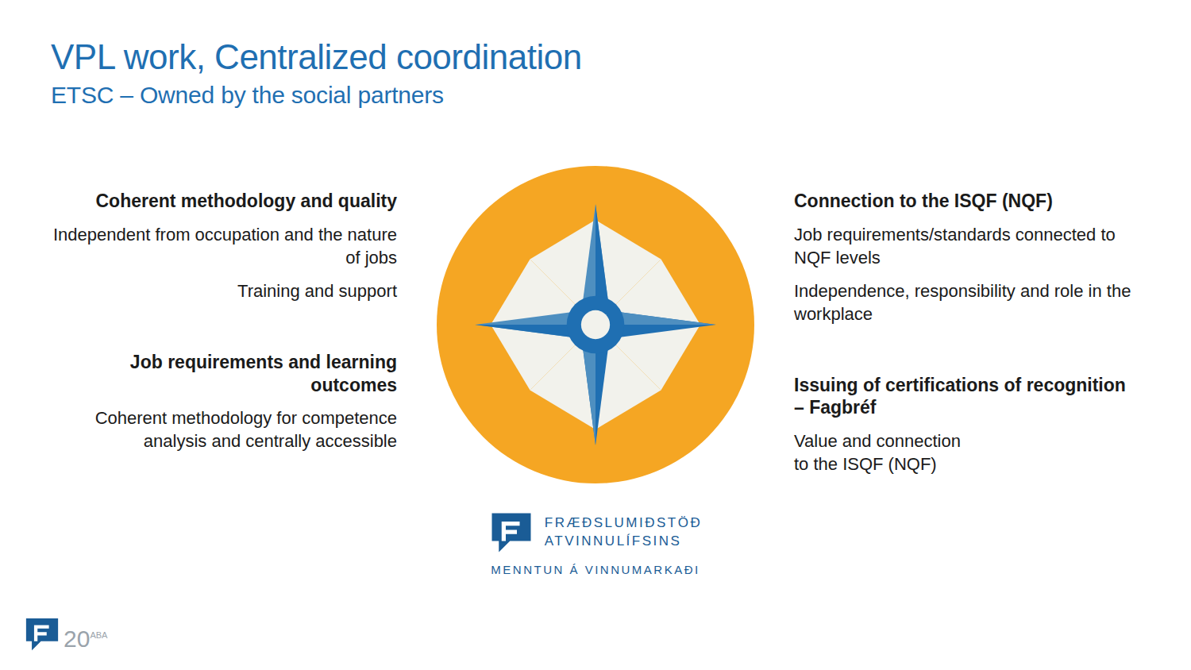VPL work, Centralized coordination
ETSC – Owned by the social partners
Coherent methodology and quality
Independent from occupation and the nature of jobs
Training and support
Job requirements and learning outcomes
Coherent methodology for competence analysis and centrally accessible
Fræðslumiðstöð
Atvinnulífsins
Menntun á vinnumarkaði
Connection to the ISQF (NQF)
Job requirements/standards connected to NQF levels
Independence, responsibility and role in the workplace
Issuing of certifications of recognition – Fagbréf
Value and connection
to the ISQF (NQF)
20ABA